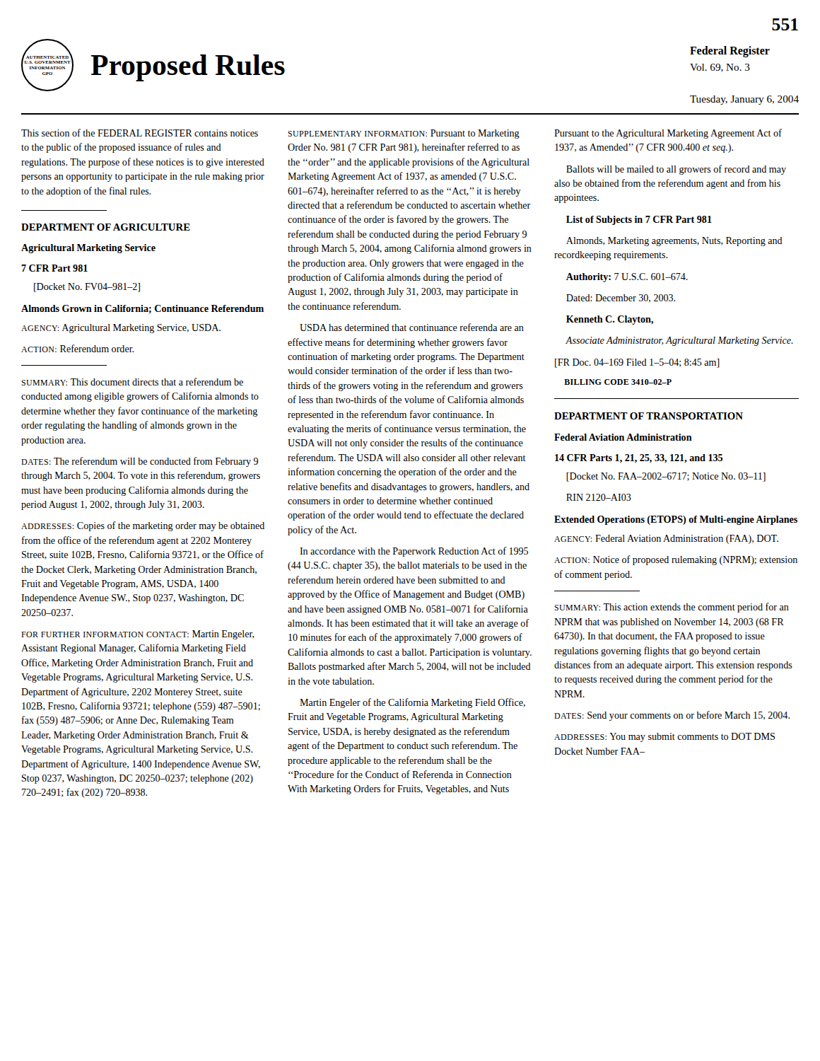551
AUTHENTICATED
U.S. GOVERNMENT
INFORMATION
GPO
Proposed Rules
Federal Register
Vol. 69, No. 3
Tuesday, January 6, 2004
This section of the FEDERAL REGISTER contains notices to the public of the proposed issuance of rules and regulations. The purpose of these notices is to give interested persons an opportunity to participate in the rule making prior to the adoption of the final rules.
DEPARTMENT OF AGRICULTURE
Agricultural Marketing Service
7 CFR Part 981
[Docket No. FV04–981–2]
Almonds Grown in California; Continuance Referendum
AGENCY: Agricultural Marketing Service, USDA.
ACTION: Referendum order.
SUMMARY: This document directs that a referendum be conducted among eligible growers of California almonds to determine whether they favor continuance of the marketing order regulating the handling of almonds grown in the production area.
DATES: The referendum will be conducted from February 9 through March 5, 2004. To vote in this referendum, growers must have been producing California almonds during the period August 1, 2002, through July 31, 2003.
ADDRESSES: Copies of the marketing order may be obtained from the office of the referendum agent at 2202 Monterey Street, suite 102B, Fresno, California 93721, or the Office of the Docket Clerk, Marketing Order Administration Branch, Fruit and Vegetable Program, AMS, USDA, 1400 Independence Avenue SW., Stop 0237, Washington, DC 20250–0237.
FOR FURTHER INFORMATION CONTACT: Martin Engeler, Assistant Regional Manager, California Marketing Field Office, Marketing Order Administration Branch, Fruit and Vegetable Programs, Agricultural Marketing Service, U.S. Department of Agriculture, 2202 Monterey Street, suite 102B, Fresno, California 93721; telephone (559) 487–5901; fax (559) 487–5906; or Anne Dec, Rulemaking Team Leader, Marketing Order Administration Branch, Fruit & Vegetable Programs, Agricultural Marketing Service, U.S. Department of Agriculture, 1400 Independence Avenue SW, Stop 0237, Washington, DC 20250–0237; telephone (202) 720–2491; fax (202) 720–8938.
SUPPLEMENTARY INFORMATION: Pursuant to Marketing Order No. 981 (7 CFR Part 981), hereinafter referred to as the ‘‘order’’ and the applicable provisions of the Agricultural Marketing Agreement Act of 1937, as amended (7 U.S.C. 601–674), hereinafter referred to as the ‘‘Act,’’ it is hereby directed that a referendum be conducted to ascertain whether continuance of the order is favored by the growers. The referendum shall be conducted during the period February 9 through March 5, 2004, among California almond growers in the production area. Only growers that were engaged in the production of California almonds during the period of August 1, 2002, through July 31, 2003, may participate in the continuance referendum.
USDA has determined that continuance referenda are an effective means for determining whether growers favor continuation of marketing order programs. The Department would consider termination of the order if less than two-thirds of the growers voting in the referendum and growers of less than two-thirds of the volume of California almonds represented in the referendum favor continuance. In evaluating the merits of continuance versus termination, the USDA will not only consider the results of the continuance referendum. The USDA will also consider all other relevant information concerning the operation of the order and the relative benefits and disadvantages to growers, handlers, and consumers in order to determine whether continued operation of the order would tend to effectuate the declared policy of the Act.
In accordance with the Paperwork Reduction Act of 1995 (44 U.S.C. chapter 35), the ballot materials to be used in the referendum herein ordered have been submitted to and approved by the Office of Management and Budget (OMB) and have been assigned OMB No. 0581–0071 for California almonds. It has been estimated that it will take an average of 10 minutes for each of the approximately 7,000 growers of California almonds to cast a ballot. Participation is voluntary. Ballots postmarked after March 5, 2004, will not be included in the vote tabulation.
Martin Engeler of the California Marketing Field Office, Fruit and Vegetable Programs, Agricultural Marketing Service, USDA, is hereby designated as the referendum agent of the Department to conduct such referendum. The procedure applicable to the referendum shall be the ‘‘Procedure for the Conduct of Referenda in Connection With Marketing Orders for Fruits, Vegetables, and Nuts Pursuant to the Agricultural Marketing Agreement Act of 1937, as Amended’’ (7 CFR 900.400 et seq.).
Ballots will be mailed to all growers of record and may also be obtained from the referendum agent and from his appointees.
List of Subjects in 7 CFR Part 981
Almonds, Marketing agreements, Nuts, Reporting and recordkeeping requirements.
Authority: 7 U.S.C. 601–674.
Dated: December 30, 2003.
Kenneth C. Clayton,
Associate Administrator, Agricultural Marketing Service.
[FR Doc. 04–169 Filed 1–5–04; 8:45 am]
BILLING CODE 3410–02–P
DEPARTMENT OF TRANSPORTATION
Federal Aviation Administration
14 CFR Parts 1, 21, 25, 33, 121, and 135
[Docket No. FAA–2002–6717; Notice No. 03–11]
RIN 2120–AI03
Extended Operations (ETOPS) of Multi-engine Airplanes
AGENCY: Federal Aviation Administration (FAA), DOT.
ACTION: Notice of proposed rulemaking (NPRM); extension of comment period.
SUMMARY: This action extends the comment period for an NPRM that was published on November 14, 2003 (68 FR 64730). In that document, the FAA proposed to issue regulations governing flights that go beyond certain distances from an adequate airport. This extension responds to requests received during the comment period for the NPRM.
DATES: Send your comments on or before March 15, 2004.
ADDRESSES: You may submit comments to DOT DMS Docket Number FAA–